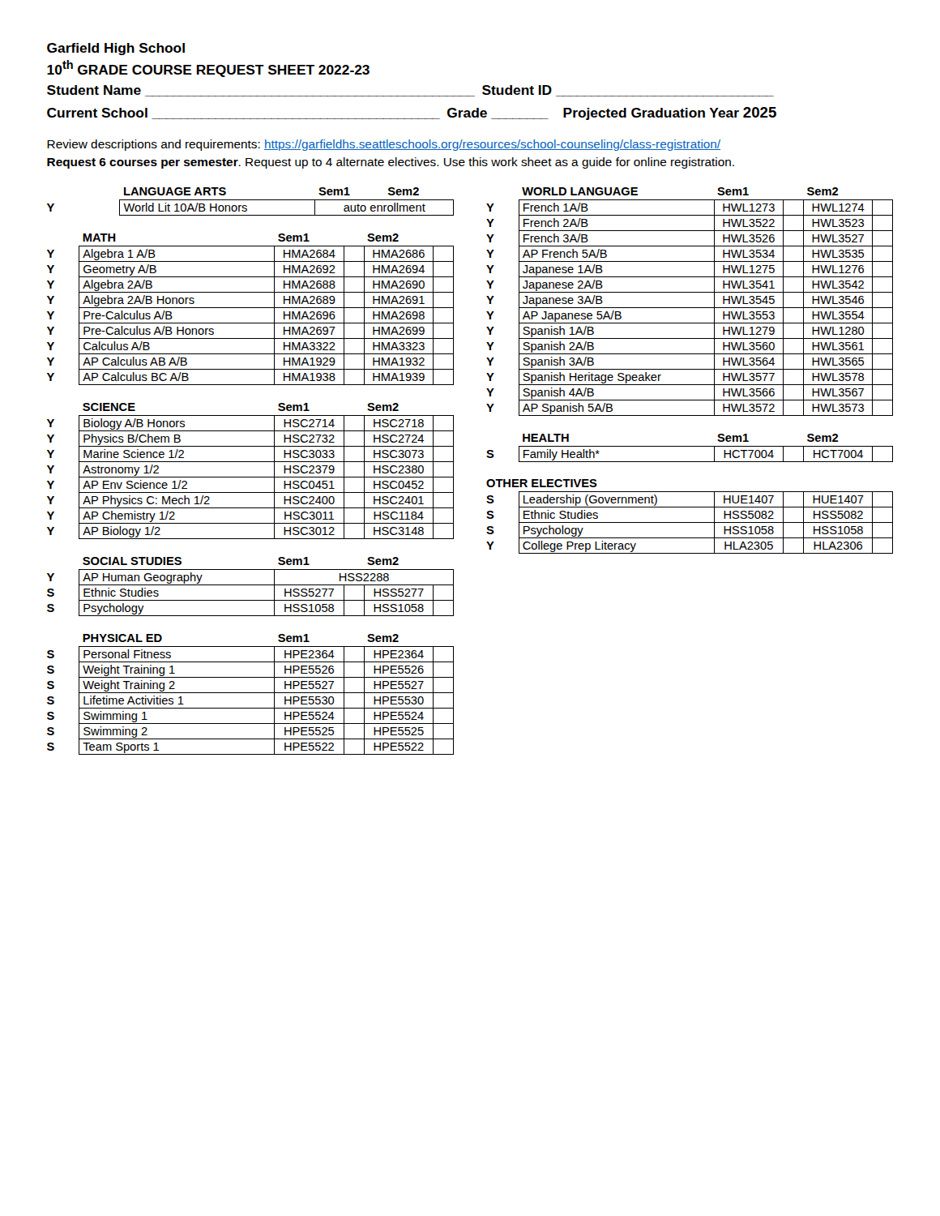Garfield High School
10th GRADE COURSE REQUEST SHEET 2022-23
Student Name _______________________________________________ Student ID _______________________________
Current School _________________________________________ Grade ________ Projected Graduation Year 2025
Review descriptions and requirements: https://garfieldhs.seattleschools.org/resources/school-counseling/class-registration/
Request 6 courses per semester. Request up to 4 alternate electives. Use this work sheet as a guide for online registration.
| | LANGUAGE ARTS | Sem1 | Sem2 |
| --- | --- | --- | --- |
| Y | World Lit 10A/B Honors | auto enrollment |
| | MATH | Sem1 | | Sem2 | |
| --- | --- | --- | --- | --- | --- |
| Y | Algebra 1 A/B | HMA2684 | | HMA2686 | |
| Y | Geometry A/B | HMA2692 | | HMA2694 | |
| Y | Algebra 2A/B | HMA2688 | | HMA2690 | |
| Y | Algebra 2A/B Honors | HMA2689 | | HMA2691 | |
| Y | Pre-Calculus A/B | HMA2696 | | HMA2698 | |
| Y | Pre-Calculus A/B Honors | HMA2697 | | HMA2699 | |
| Y | Calculus A/B | HMA3322 | | HMA3323 | |
| Y | AP Calculus AB A/B | HMA1929 | | HMA1932 | |
| Y | AP Calculus BC A/B | HMA1938 | | HMA1939 | |
| | SCIENCE | Sem1 | | Sem2 | |
| --- | --- | --- | --- | --- | --- |
| Y | Biology A/B Honors | HSC2714 | | HSC2718 | |
| Y | Physics B/Chem B | HSC2732 | | HSC2724 | |
| Y | Marine Science 1/2 | HSC3033 | | HSC3073 | |
| Y | Astronomy 1/2 | HSC2379 | | HSC2380 | |
| Y | AP Env Science 1/2 | HSC0451 | | HSC0452 | |
| Y | AP Physics C: Mech 1/2 | HSC2400 | | HSC2401 | |
| Y | AP Chemistry 1/2 | HSC3011 | | HSC1184 | |
| Y | AP Biology 1/2 | HSC3012 | | HSC3148 | |
| | SOCIAL STUDIES | Sem1 | | Sem2 | |
| --- | --- | --- | --- | --- | --- |
| Y | AP Human Geography | HSS2288 |
| S | Ethnic Studies | HSS5277 | | HSS5277 | |
| S | Psychology | HSS1058 | | HSS1058 | |
| | PHYSICAL ED | Sem1 | | Sem2 | |
| --- | --- | --- | --- | --- | --- |
| S | Personal Fitness | HPE2364 | | HPE2364 | |
| S | Weight Training 1 | HPE5526 | | HPE5526 | |
| S | Weight Training 2 | HPE5527 | | HPE5527 | |
| S | Lifetime Activities 1 | HPE5530 | | HPE5530 | |
| S | Swimming 1 | HPE5524 | | HPE5524 | |
| S | Swimming 2 | HPE5525 | | HPE5525 | |
| S | Team Sports 1 | HPE5522 | | HPE5522 | |
| | WORLD LANGUAGE | Sem1 | | Sem2 | |
| --- | --- | --- | --- | --- | --- |
| Y | French 1A/B | HWL1273 | | HWL1274 | |
| Y | French 2A/B | HWL3522 | | HWL3523 | |
| Y | French 3A/B | HWL3526 | | HWL3527 | |
| Y | AP French 5A/B | HWL3534 | | HWL3535 | |
| Y | Japanese 1A/B | HWL1275 | | HWL1276 | |
| Y | Japanese 2A/B | HWL3541 | | HWL3542 | |
| Y | Japanese 3A/B | HWL3545 | | HWL3546 | |
| Y | AP Japanese 5A/B | HWL3553 | | HWL3554 | |
| Y | Spanish 1A/B | HWL1279 | | HWL1280 | |
| Y | Spanish 2A/B | HWL3560 | | HWL3561 | |
| Y | Spanish 3A/B | HWL3564 | | HWL3565 | |
| Y | Spanish Heritage Speaker | HWL3577 | | HWL3578 | |
| Y | Spanish 4A/B | HWL3566 | | HWL3567 | |
| Y | AP Spanish 5A/B | HWL3572 | | HWL3573 | |
| | HEALTH | Sem1 | | Sem2 | |
| --- | --- | --- | --- | --- | --- |
| S | Family Health* | HCT7004 | | HCT7004 | |
OTHER ELECTIVES
| S | Leadership (Government) | HUE1407 | | HUE1407 | |
| S | Ethnic Studies | HSS5082 | | HSS5082 | |
| S | Psychology | HSS1058 | | HSS1058 | |
| Y | College Prep Literacy | HLA2305 | | HLA2306 | |